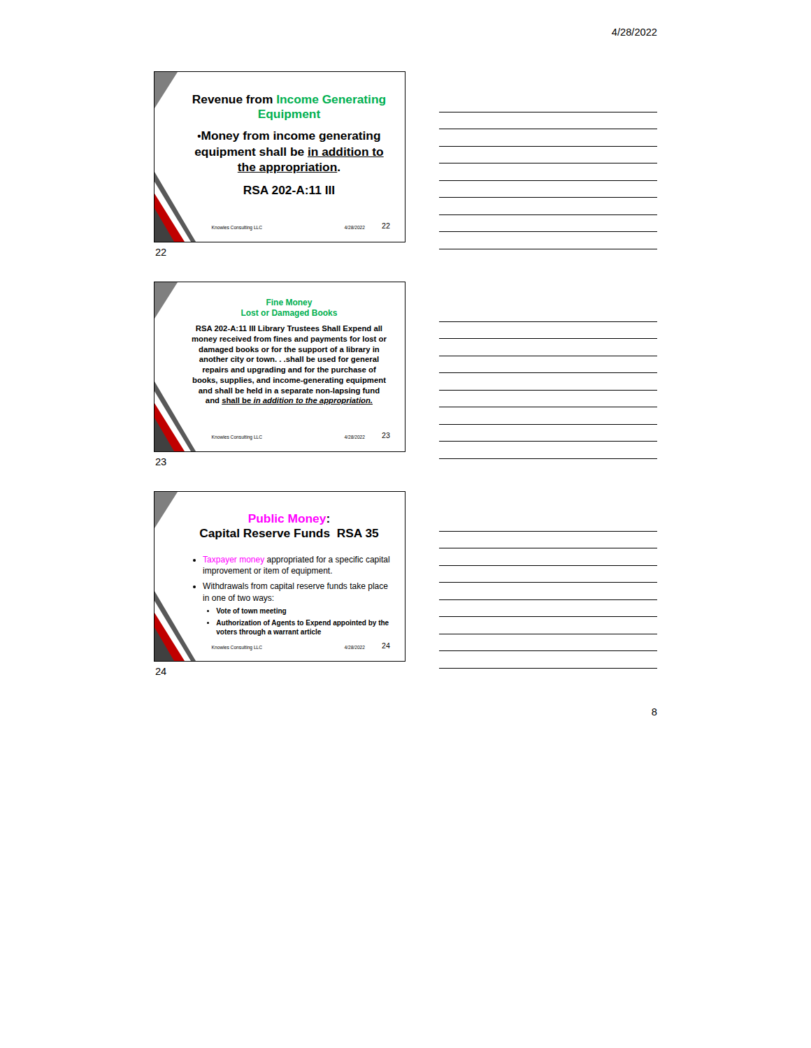4/28/2022
Revenue from Income Generating Equipment
•Money from income generating equipment shall be in addition to the appropriation.
RSA 202-A:11 III
Knowles Consulting LLC 4/28/202222
22
Fine Money
Lost or Damaged Books
RSA 202-A:11 III Library Trustees Shall Expend all money received from fines and payments for lost or damaged books or for the support of a library in another city or town. . .shall be used for general repairs and upgrading and for the purchase of books, supplies, and income-generating equipment and shall be held in a separate non-lapsing fund and shall be in addition to the appropriation.
Knowles Consulting LLC 4/28/202223
23
Public Money:
Capital Reserve Funds RSA 35
Taxpayer money appropriated for a specific capital improvement or item of equipment.
Withdrawals from capital reserve funds take place in one of two ways:
Vote of town meeting
Authorization of Agents to Expend appointed by the voters through a warrant article
Knowles Consulting LLC 4/28/202224
24
8